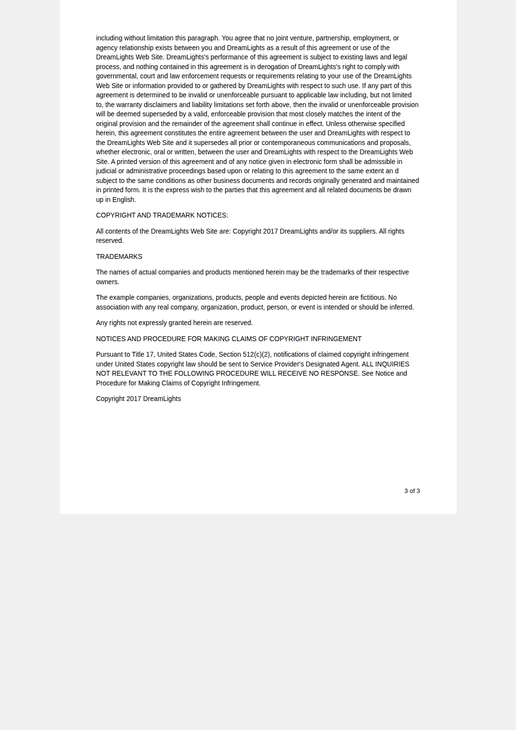including without limitation this paragraph. You agree that no joint venture, partnership, employment, or agency relationship exists between you and DreamLights as a result of this agreement or use of the DreamLights Web Site. DreamLights's performance of this agreement is subject to existing laws and legal process, and nothing contained in this agreement is in derogation of DreamLights's right to comply with governmental, court and law enforcement requests or requirements relating to your use of the DreamLights Web Site or information provided to or gathered by DreamLights with respect to such use. If any part of this agreement is determined to be invalid or unenforceable pursuant to applicable law including, but not limited to, the warranty disclaimers and liability limitations set forth above, then the invalid or unenforceable provision will be deemed superseded by a valid, enforceable provision that most closely matches the intent of the original provision and the remainder of the agreement shall continue in effect. Unless otherwise specified herein, this agreement constitutes the entire agreement between the user and DreamLights with respect to the DreamLights Web Site and it supersedes all prior or contemporaneous communications and proposals, whether electronic, oral or written, between the user and DreamLights with respect to the DreamLights Web Site. A printed version of this agreement and of any notice given in electronic form shall be admissible in judicial or administrative proceedings based upon or relating to this agreement to the same extent an d subject to the same conditions as other business documents and records originally generated and maintained in printed form. It is the express wish to the parties that this agreement and all related documents be drawn up in English.
COPYRIGHT AND TRADEMARK NOTICES:
All contents of the DreamLights Web Site are: Copyright 2017 DreamLights and/or its suppliers. All rights reserved.
TRADEMARKS
The names of actual companies and products mentioned herein may be the trademarks of their respective owners.
The example companies, organizations, products, people and events depicted herein are fictitious. No association with any real company, organization, product, person, or event is intended or should be inferred.
Any rights not expressly granted herein are reserved.
NOTICES AND PROCEDURE FOR MAKING CLAIMS OF COPYRIGHT INFRINGEMENT
Pursuant to Title 17, United States Code, Section 512(c)(2), notifications of claimed copyright infringement under United States copyright law should be sent to Service Provider's Designated Agent. ALL INQUIRIES NOT RELEVANT TO THE FOLLOWING PROCEDURE WILL RECEIVE NO RESPONSE. See Notice and Procedure for Making Claims of Copyright Infringement.
Copyright 2017 DreamLights
3 of 3